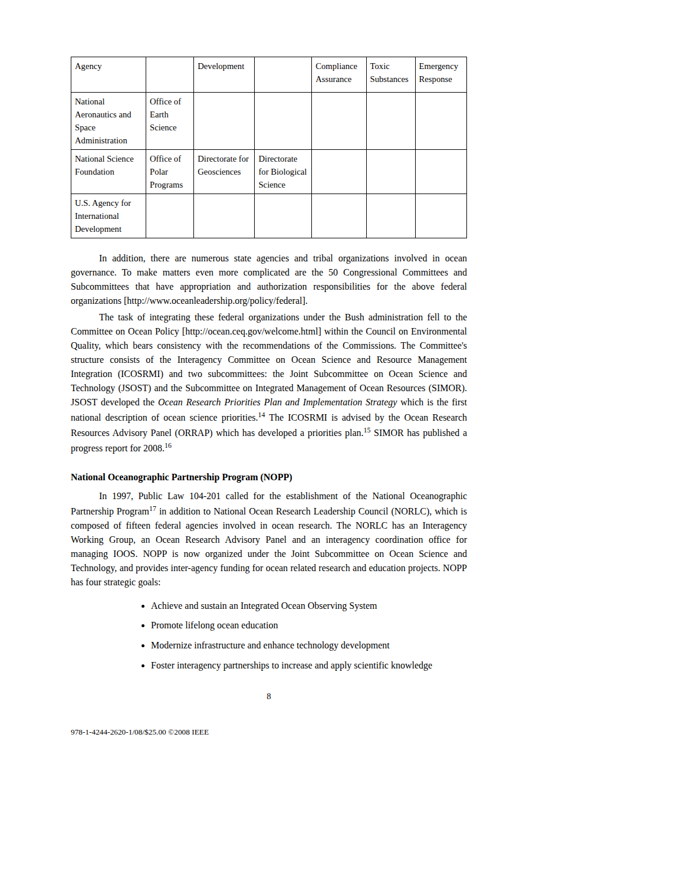| Agency | | Development | | Compliance Assurance | Toxic Substances | Emergency Response |
| National Aeronautics and Space Administration | Office of Earth Science | | | | | |
| National Science Foundation | Office of Polar Programs | Directorate for Geosciences | Directorate for Biological Science | | | |
| U.S. Agency for International Development | | | | | | |
In addition, there are numerous state agencies and tribal organizations involved in ocean governance. To make matters even more complicated are the 50 Congressional Committees and Subcommittees that have appropriation and authorization responsibilities for the above federal organizations [http://www.oceanleadership.org/policy/federal].
The task of integrating these federal organizations under the Bush administration fell to the Committee on Ocean Policy [http://ocean.ceq.gov/welcome.html] within the Council on Environmental Quality, which bears consistency with the recommendations of the Commissions. The Committee's structure consists of the Interagency Committee on Ocean Science and Resource Management Integration (ICOSRMI) and two subcommittees: the Joint Subcommittee on Ocean Science and Technology (JSOST) and the Subcommittee on Integrated Management of Ocean Resources (SIMOR). JSOST developed the Ocean Research Priorities Plan and Implementation Strategy which is the first national description of ocean science priorities.14 The ICOSRMI is advised by the Ocean Research Resources Advisory Panel (ORRAP) which has developed a priorities plan.15 SIMOR has published a progress report for 2008.16
National Oceanographic Partnership Program (NOPP)
In 1997, Public Law 104-201 called for the establishment of the National Oceanographic Partnership Program17 in addition to National Ocean Research Leadership Council (NORLC), which is composed of fifteen federal agencies involved in ocean research. The NORLC has an Interagency Working Group, an Ocean Research Advisory Panel and an interagency coordination office for managing IOOS. NOPP is now organized under the Joint Subcommittee on Ocean Science and Technology, and provides inter-agency funding for ocean related research and education projects. NOPP has four strategic goals:
Achieve and sustain an Integrated Ocean Observing System
Promote lifelong ocean education
Modernize infrastructure and enhance technology development
Foster interagency partnerships to increase and apply scientific knowledge
8
978-1-4244-2620-1/08/$25.00 ©2008 IEEE